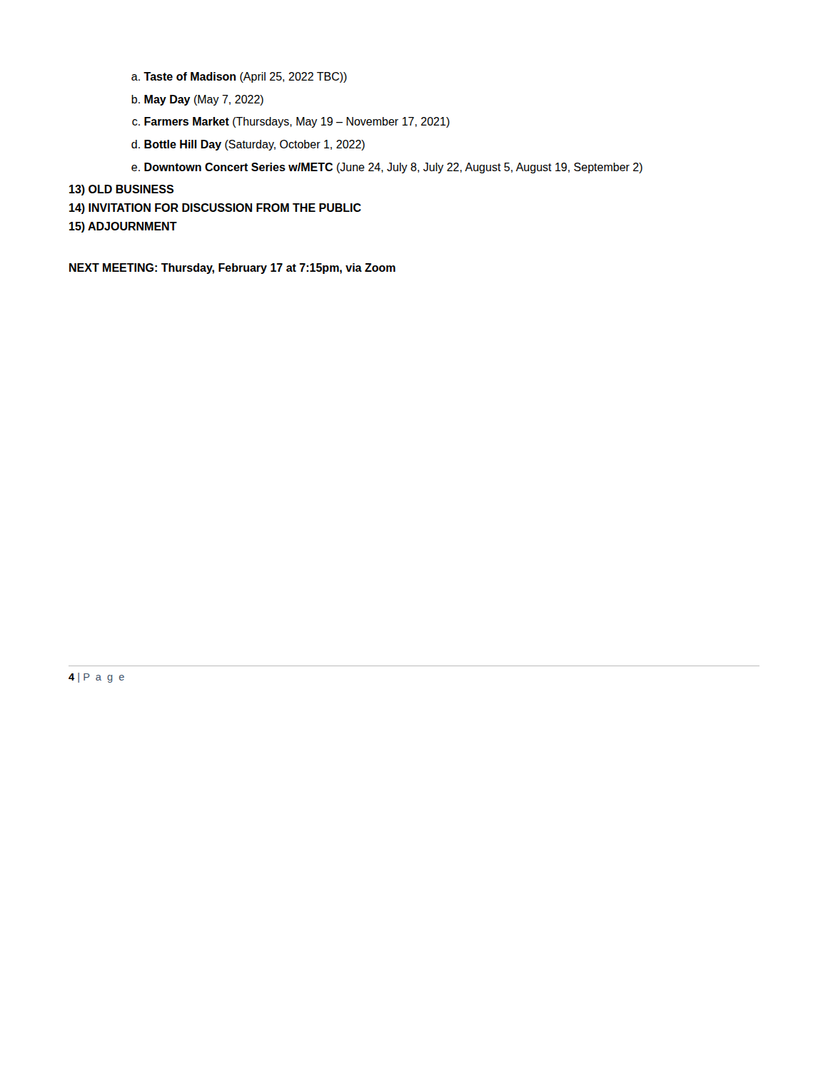Taste of Madison (April 25, 2022 TBC))
May Day (May 7, 2022)
Farmers Market (Thursdays, May 19 – November 17, 2021)
Bottle Hill Day (Saturday, October 1, 2022)
Downtown Concert Series w/METC (June 24, July 8, July 22, August 5, August 19, September 2)
13) OLD BUSINESS
14) INVITATION FOR DISCUSSION FROM THE PUBLIC
15) ADJOURNMENT
NEXT MEETING: Thursday, February 17 at 7:15pm, via Zoom
4 | P a g e